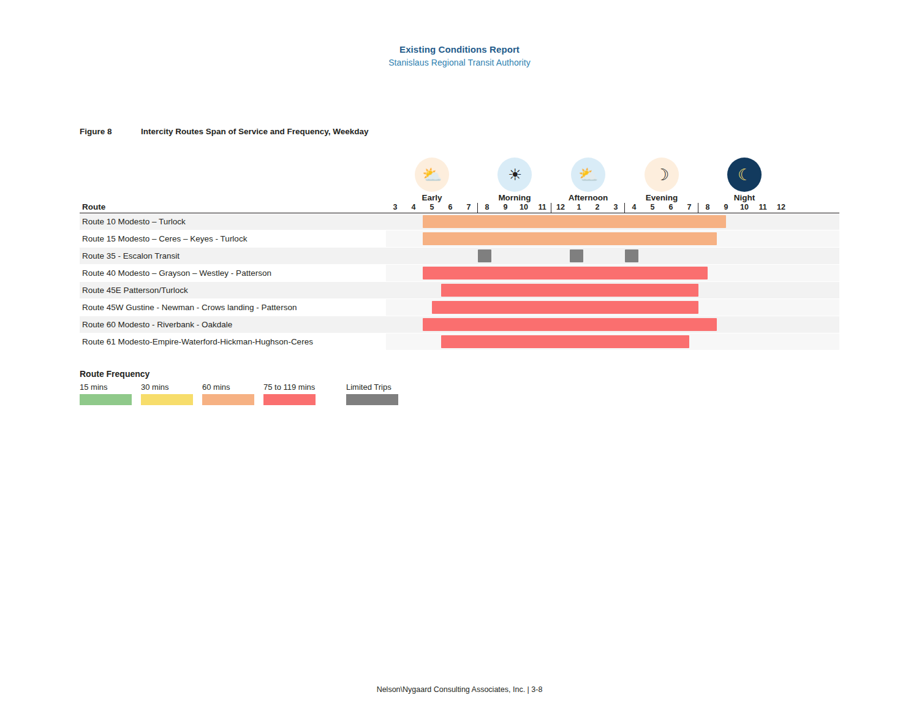Existing Conditions Report
Stanislaus Regional Transit Authority
Figure 8 Intercity Routes Span of Service and Frequency, Weekday
⛅
Early
☀
Morning
⛅
Afternoon
☽
Evening
☾
Night
Route
3
4
5
6
7
8
9
10
11
12
1
2
3
4
5
6
7
8
9
10
11
12
Route 10 Modesto – Turlock
Route 15 Modesto – Ceres – Keyes - Turlock
Route 35 - Escalon Transit
Route 40 Modesto – Grayson – Westley - Patterson
Route 45E Patterson/Turlock
Route 45W Gustine - Newman - Crows landing - Patterson
Route 60 Modesto - Riverbank - Oakdale
Route 61 Modesto-Empire-Waterford-Hickman-Hughson-Ceres
Route Frequency
15 mins
30 mins
60 mins
75 to 119 mins
Limited Trips
Nelson\Nygaard Consulting Associates, Inc. | 3-8